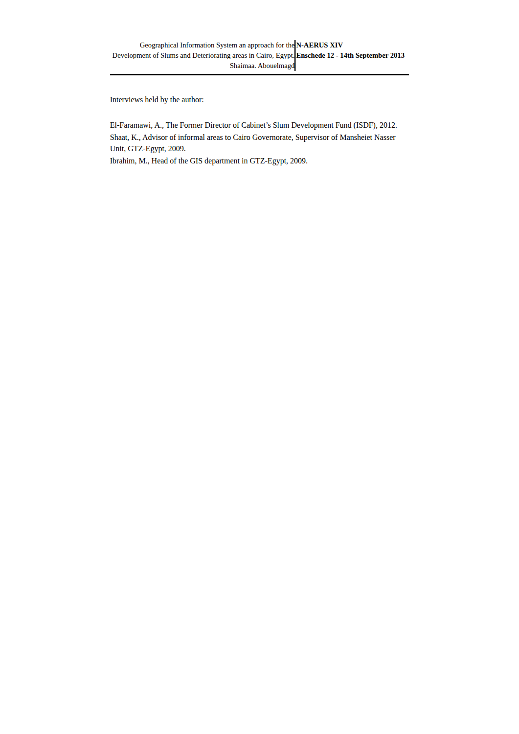| Geographical Information System an approach for the Development of Slums and Deteriorating areas in Cairo, Egypt. Shaimaa. Abouelmagd | N-AERUS XIV Enschede 12 - 14th September 2013 |
Interviews held by the author:
El-Faramawi, A., The Former Director of Cabinet’s Slum Development Fund (ISDF), 2012.
Shaat, K., Advisor of informal areas to Cairo Governorate, Supervisor of Mansheiet Nasser Unit, GTZ-Egypt, 2009.
Ibrahim, M., Head of the GIS department in GTZ-Egypt, 2009.